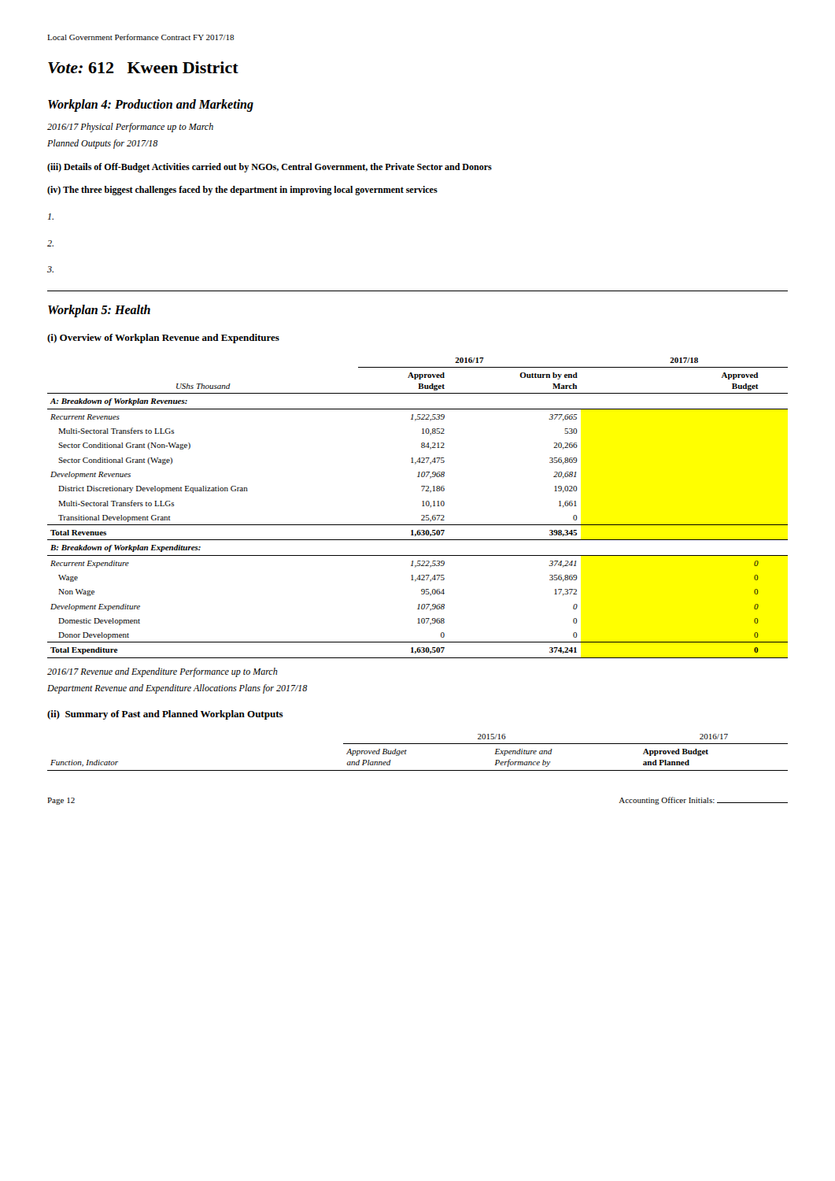Local Government Performance Contract FY 2017/18
Vote: 612 Kween District
Workplan 4: Production and Marketing
2016/17 Physical Performance up to March
Planned Outputs for 2017/18
(iii) Details of Off-Budget Activities carried out by NGOs, Central Government, the Private Sector and Donors
(iv) The three biggest challenges faced by the department in improving local government services
1.
2.
3.
Workplan 5: Health
(i) Overview of Workplan Revenue and Expenditures
| | 2016/17 | 2017/18 |
| --- | --- | --- |
| UShs Thousand | Approved Budget | Outturn by end March | Approved Budget | |
| A: Breakdown of Workplan Revenues: |
| Recurrent Revenues | 1,522,539 | 377,665 | | |
| Multi-Sectoral Transfers to LLGs | 10,852 | 530 | | |
| Sector Conditional Grant (Non-Wage) | 84,212 | 20,266 | | |
| Sector Conditional Grant (Wage) | 1,427,475 | 356,869 | | |
| Development Revenues | 107,968 | 20,681 | | |
| District Discretionary Development Equalization Gran | 72,186 | 19,020 | | |
| Multi-Sectoral Transfers to LLGs | 10,110 | 1,661 | | |
| Transitional Development Grant | 25,672 | 0 | | |
| Total Revenues | 1,630,507 | 398,345 | | |
| B: Breakdown of Workplan Expenditures: |
| Recurrent Expenditure | 1,522,539 | 374,241 | 0 | |
| Wage | 1,427,475 | 356,869 | 0 | |
| Non Wage | 95,064 | 17,372 | 0 | |
| Development Expenditure | 107,968 | 0 | 0 | |
| Domestic Development | 107,968 | 0 | 0 | |
| Donor Development | 0 | 0 | 0 | |
| Total Expenditure | 1,630,507 | 374,241 | 0 | |
2016/17 Revenue and Expenditure Performance up to March
Department Revenue and Expenditure Allocations Plans for 2017/18
(ii) Summary of Past and Planned Workplan Outputs
| | 2015/16 | 2016/17 |
| --- | --- | --- |
| Function, Indicator | Approved Budget and Planned | Expenditure and Performance by | Approved Budget and Planned |
Page 12
Accounting Officer Initials: